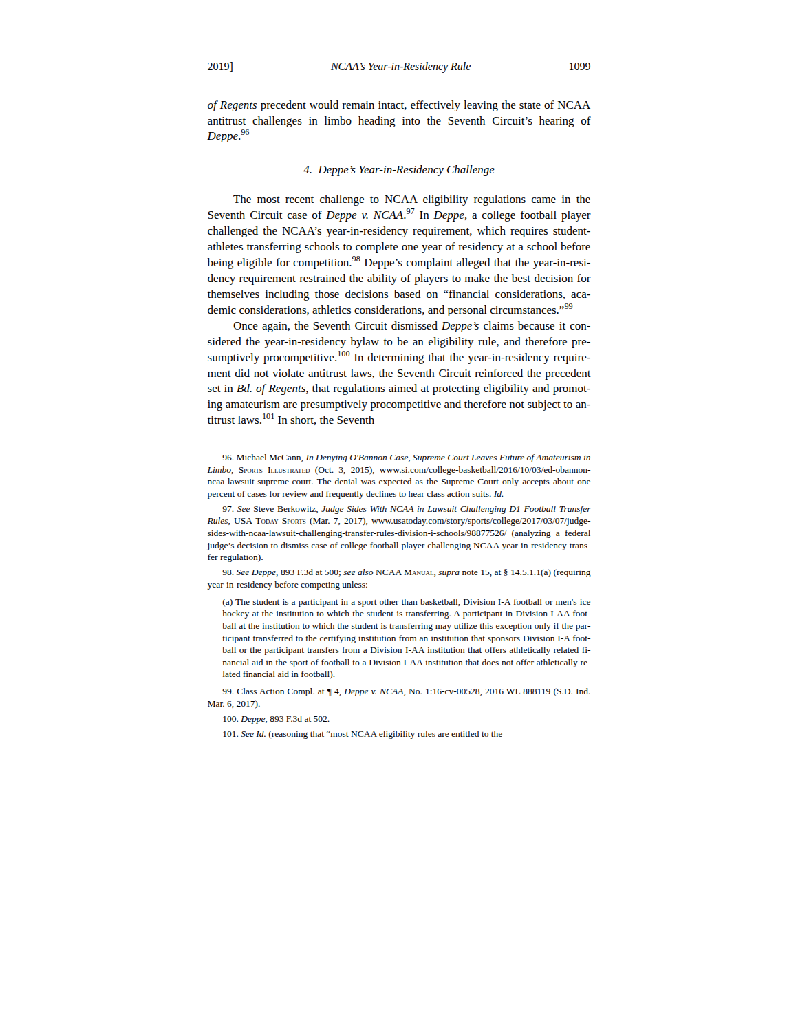2019] NCAA’s Year-in-Residency Rule 1099
of Regents precedent would remain intact, effectively leaving the state of NCAA antitrust challenges in limbo heading into the Seventh Circuit’s hearing of Deppe.96
4. Deppe’s Year-in-Residency Challenge
The most recent challenge to NCAA eligibility regulations came in the Seventh Circuit case of Deppe v. NCAA.97 In Deppe, a college football player challenged the NCAA’s year-in-residency requirement, which requires student-athletes transferring schools to complete one year of residency at a school before being eligible for competition.98 Deppe’s complaint alleged that the year-in-residency requirement restrained the ability of players to make the best decision for themselves including those decisions based on “financial considerations, academic considerations, athletics considerations, and personal circumstances.”99
Once again, the Seventh Circuit dismissed Deppe’s claims because it considered the year-in-residency bylaw to be an eligibility rule, and therefore presumptively procompetitive.100 In determining that the year-in-residency requirement did not violate antitrust laws, the Seventh Circuit reinforced the precedent set in Bd. of Regents, that regulations aimed at protecting eligibility and promoting amateurism are presumptively procompetitive and therefore not subject to antitrust laws.101 In short, the Seventh
96. Michael McCann, In Denying O'Bannon Case, Supreme Court Leaves Future of Amateurism in Limbo, Sports Illustrated (Oct. 3, 2015), www.si.com/college-basketball/2016/10/03/ed-obannon-ncaa-lawsuit-supreme-court. The denial was expected as the Supreme Court only accepts about one percent of cases for review and frequently declines to hear class action suits. Id.
97. See Steve Berkowitz, Judge Sides With NCAA in Lawsuit Challenging D1 Football Transfer Rules, USA Today Sports (Mar. 7, 2017), www.usatoday.com/story/sports/college/2017/03/07/judge-sides-with-ncaa-lawsuit-challenging-transfer-rules-division-i-schools/98877526/ (analyzing a federal judge’s decision to dismiss case of college football player challenging NCAA year-in-residency transfer regulation).
98. See Deppe, 893 F.3d at 500; see also NCAA Manual, supra note 15, at § 14.5.1.1(a) (requiring year-in-residency before competing unless:
(a) The student is a participant in a sport other than basketball, Division I-A football or men's ice hockey at the institution to which the student is transferring. A participant in Division I-AA football at the institution to which the student is transferring may utilize this exception only if the participant transferred to the certifying institution from an institution that sponsors Division I-A football or the participant transfers from a Division I-AA institution that offers athletically related financial aid in the sport of football to a Division I-AA institution that does not offer athletically related financial aid in football).
99. Class Action Compl. at ¶ 4, Deppe v. NCAA, No. 1:16-cv-00528, 2016 WL 888119 (S.D. Ind. Mar. 6, 2017).
100. Deppe, 893 F.3d at 502.
101. See Id. (reasoning that “most NCAA eligibility rules are entitled to the